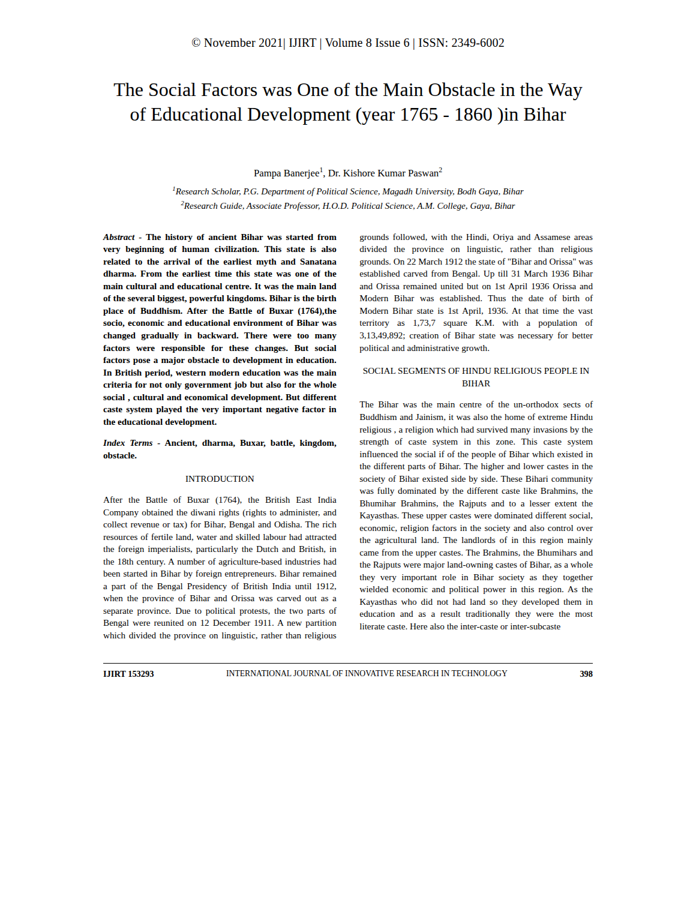© November 2021| IJIRT | Volume 8 Issue 6 | ISSN: 2349-6002
The Social Factors was One of the Main Obstacle in the Way of Educational Development (year 1765 - 1860 )in Bihar
Pampa Banerjee1, Dr. Kishore Kumar Paswan2
1Research Scholar, P.G. Department of Political Science, Magadh University, Bodh Gaya, Bihar
2Research Guide, Associate Professor, H.O.D. Political Science, A.M. College, Gaya, Bihar
Abstract - The history of ancient Bihar was started from very beginning of human civilization. This state is also related to the arrival of the earliest myth and Sanatana dharma. From the earliest time this state was one of the main cultural and educational centre. It was the main land of the several biggest, powerful kingdoms. Bihar is the birth place of Buddhism. After the Battle of Buxar (1764),the socio, economic and educational environment of Bihar was changed gradually in backward. There were too many factors were responsible for these changes. But social factors pose a major obstacle to development in education. In British period, western modern education was the main criteria for not only government job but also for the whole social , cultural and economical development. But different caste system played the very important negative factor in the educational development.
Index Terms - Ancient, dharma, Buxar, battle, kingdom, obstacle.
Introduction
After the Battle of Buxar (1764), the British East India Company obtained the diwani rights (rights to administer, and collect revenue or tax) for Bihar, Bengal and Odisha. The rich resources of fertile land, water and skilled labour had attracted the foreign imperialists, particularly the Dutch and British, in the 18th century. A number of agriculture-based industries had been started in Bihar by foreign entrepreneurs. Bihar remained a part of the Bengal Presidency of British India until 1912, when the province of Bihar and Orissa was carved out as a separate province. Due to political protests, the two parts of Bengal were reunited on 12 December 1911. A new partition which divided the province on linguistic, rather than religious grounds followed, with the Hindi, Oriya and Assamese areas divided the province on linguistic, rather than religious grounds. On 22 March 1912 the state of "Bihar and Orissa" was established carved from Bengal. Up till 31 March 1936 Bihar and Orissa remained united but on 1st April 1936 Orissa and Modern Bihar was established. Thus the date of birth of Modern Bihar state is 1st April, 1936. At that time the vast territory as 1,73,7 square K.M. with a population of 3,13,49,892; creation of Bihar state was necessary for better political and administrative growth.
Social Segments of Hindu Religious People in Bihar
The Bihar was the main centre of the un-orthodox sects of Buddhism and Jainism, it was also the home of extreme Hindu religious , a religion which had survived many invasions by the strength of caste system in this zone. This caste system influenced the social if of the people of Bihar which existed in the different parts of Bihar. The higher and lower castes in the society of Bihar existed side by side. These Bihari community was fully dominated by the different caste like Brahmins, the Bhumihar Brahmins, the Rajputs and to a lesser extent the Kayasthas. These upper castes were dominated different social, economic, religion factors in the society and also control over the agricultural land. The landlords of in this region mainly came from the upper castes. The Brahmins, the Bhumihars and the Rajputs were major land-owning castes of Bihar, as a whole they very important role in Bihar society as they together wielded economic and political power in this region. As the Kayasthas who did not had land so they developed them in education and as a result traditionally they were the most literate caste. Here also the inter-caste or inter-subcaste
IJIRT 153293 INTERNATIONAL JOURNAL OF INNOVATIVE RESEARCH IN TECHNOLOGY 398